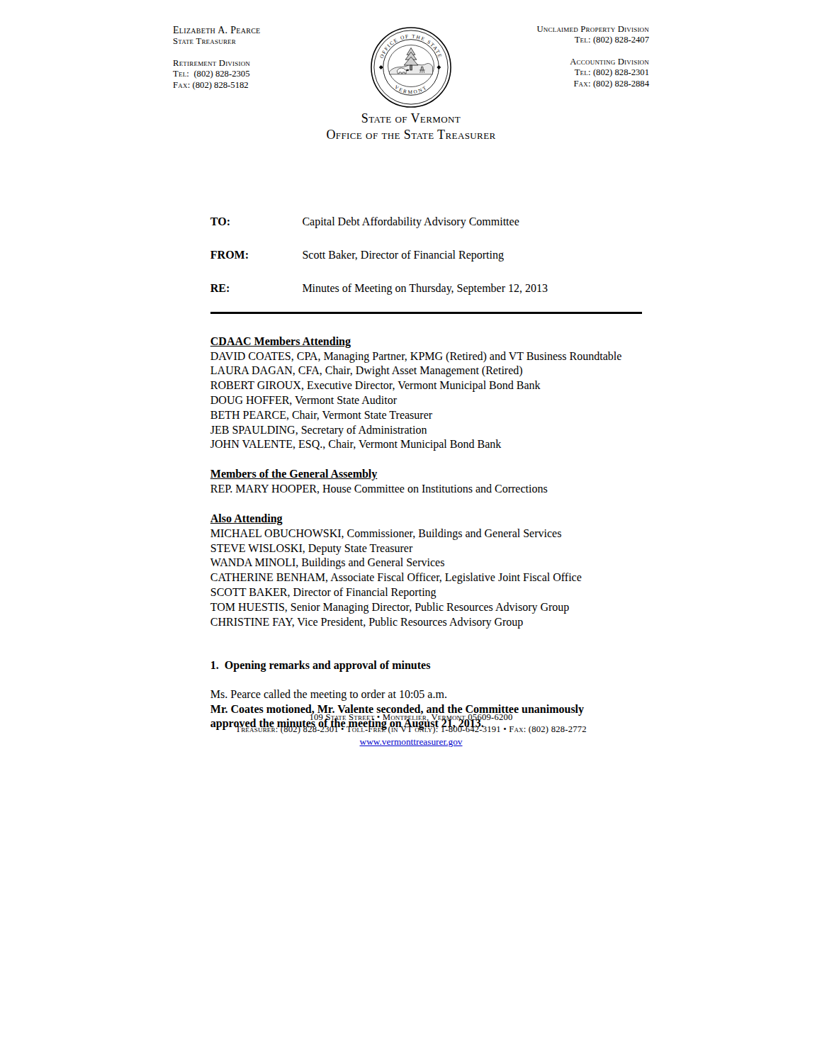| Elizabeth A. Pearce State Treasurer Retirement Division Tel: (802) 828-2305 Fax: (802) 828-5182 | OFFICE OF THE STATE VERMONT | Unclaimed Property Division Tel: (802) 828-2407 Accounting Division Tel: (802) 828-2301 Fax: (802) 828-2884 |
State of Vermont Office of the State Treasurer
| TO: | Capital Debt Affordability Advisory Committee |
| FROM: | Scott Baker, Director of Financial Reporting |
| RE: | Minutes of Meeting on Thursday, September 12, 2013 |
CDAAC Members Attending
DAVID COATES, CPA, Managing Partner, KPMG (Retired) and VT Business Roundtable
LAURA DAGAN, CFA, Chair, Dwight Asset Management (Retired)
ROBERT GIROUX, Executive Director, Vermont Municipal Bond Bank
DOUG HOFFER, Vermont State Auditor
BETH PEARCE, Chair, Vermont State Treasurer
JEB SPAULDING, Secretary of Administration
JOHN VALENTE, ESQ., Chair, Vermont Municipal Bond Bank
Members of the General Assembly
REP. MARY HOOPER, House Committee on Institutions and Corrections
Also Attending
MICHAEL OBUCHOWSKI, Commissioner, Buildings and General Services
STEVE WISLOSKI, Deputy State Treasurer
WANDA MINOLI, Buildings and General Services
CATHERINE BENHAM, Associate Fiscal Officer, Legislative Joint Fiscal Office
SCOTT BAKER, Director of Financial Reporting
TOM HUESTIS, Senior Managing Director, Public Resources Advisory Group
CHRISTINE FAY, Vice President, Public Resources Advisory Group
1. Opening remarks and approval of minutes
Ms. Pearce called the meeting to order at 10:05 a.m.
Mr. Coates motioned, Mr. Valente seconded, and the Committee unanimously approved the minutes of the meeting on August 21, 2013.
109 State Street • Montpelier, Vermont 05609-6200
Treasurer: (802) 828-2301 • Toll-Free (in VT only): 1-800-642-3191 • Fax: (802) 828-2772
www.vermonttreasurer.gov